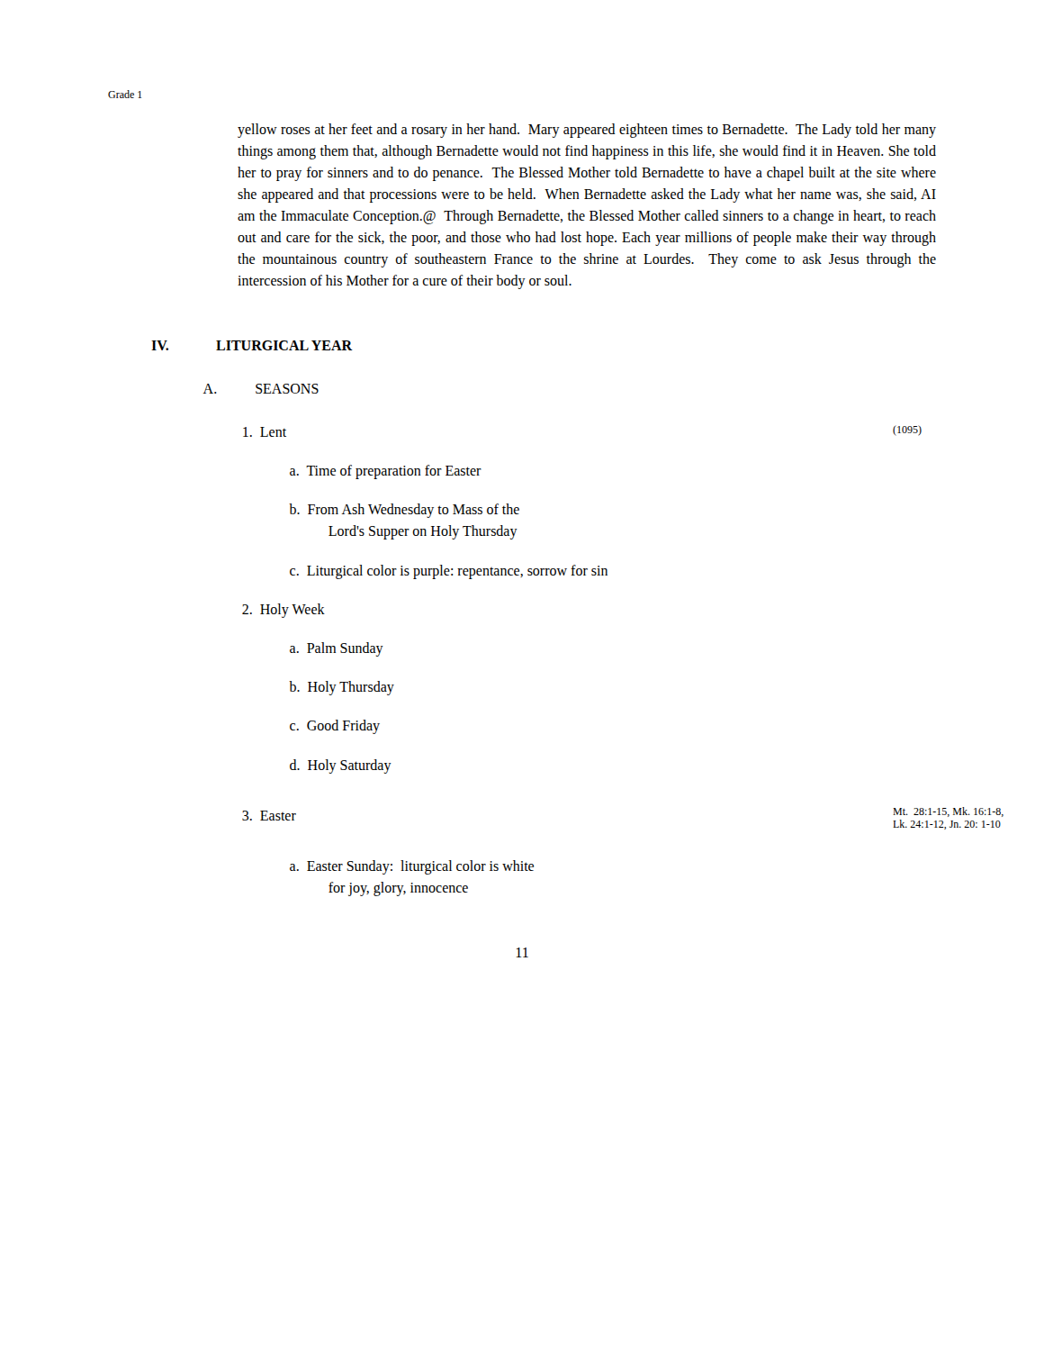Grade 1
yellow roses at her feet and a rosary in her hand. Mary appeared eighteen times to Bernadette. The Lady told her many things among them that, although Bernadette would not find happiness in this life, she would find it in Heaven. She told her to pray for sinners and to do penance. The Blessed Mother told Bernadette to have a chapel built at the site where she appeared and that processions were to be held. When Bernadette asked the Lady what her name was, she said, AI am the Immaculate Conception.@ Through Bernadette, the Blessed Mother called sinners to a change in heart, to reach out and care for the sick, the poor, and those who had lost hope. Each year millions of people make their way through the mountainous country of southeastern France to the shrine at Lourdes. They come to ask Jesus through the intercession of his Mother for a cure of their body or soul.
IV. LITURGICAL YEAR
A. SEASONS
1. Lent (1095)
a. Time of preparation for Easter
b. From Ash Wednesday to Mass of the Lord's Supper on Holy Thursday
c. Liturgical color is purple: repentance, sorrow for sin
2. Holy Week
a. Palm Sunday
b. Holy Thursday
c. Good Friday
d. Holy Saturday
3. Easter Mt. 28:1-15, Mk. 16:1-8,
Lk. 24:1-12, Jn. 20: 1-10
a. Easter Sunday: liturgical color is white for joy, glory, innocence
11